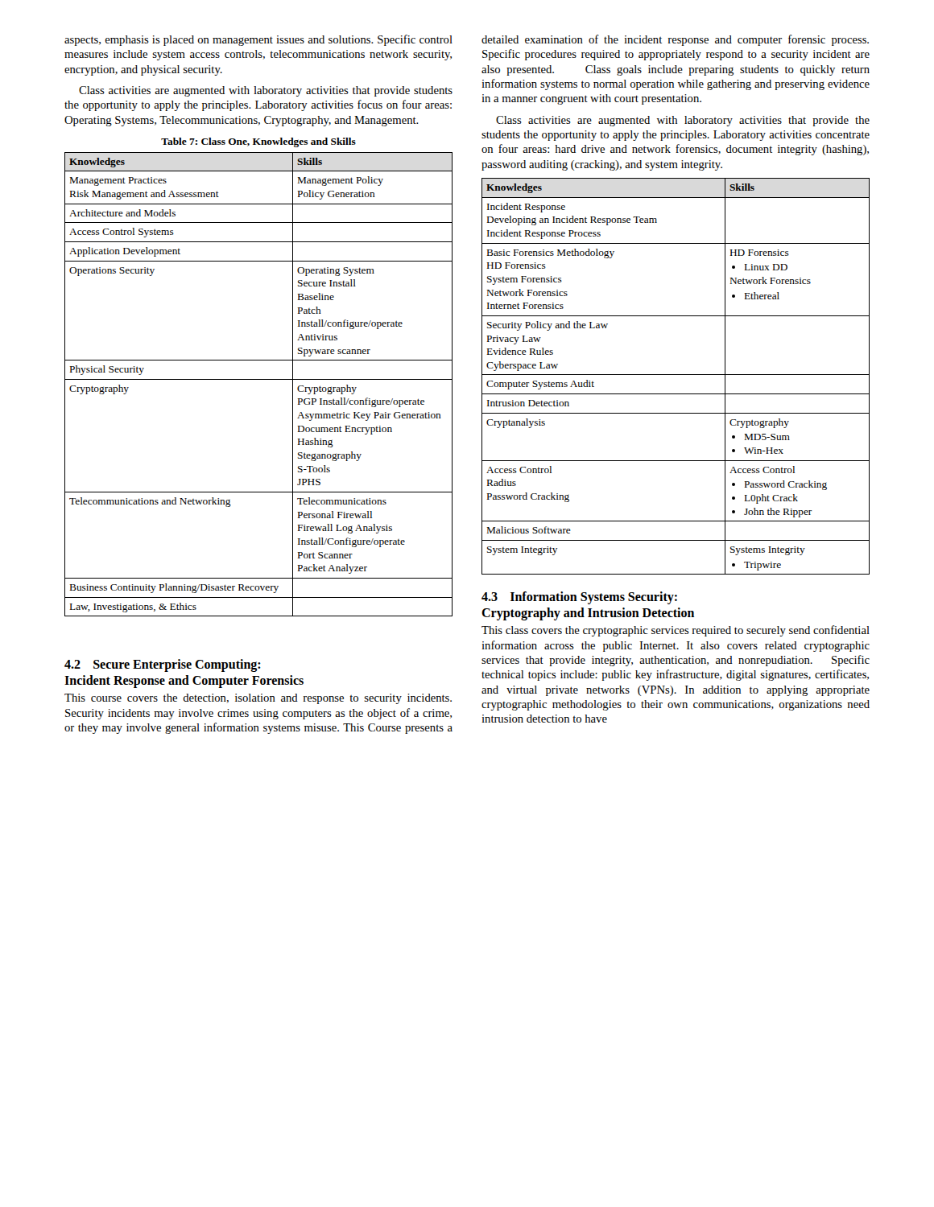aspects, emphasis is placed on management issues and solutions. Specific control measures include system access controls, telecommunications network security, encryption, and physical security.
Class activities are augmented with laboratory activities that provide students the opportunity to apply the principles. Laboratory activities focus on four areas: Operating Systems, Telecommunications, Cryptography, and Management.
Table 7: Class One, Knowledges and Skills
| Knowledges | Skills |
| --- | --- |
| Management Practices Risk Management and Assessment | Management Policy Policy Generation |
| Architecture and Models | |
| Access Control Systems | |
| Application Development | |
| Operations Security | Operating System Secure Install Baseline Patch Install/configure/operate Antivirus Spyware scanner |
| Physical Security | |
| Cryptography | Cryptography PGP Install/configure/operate Asymmetric Key Pair Generation Document Encryption Hashing Steganography S-Tools JPHS |
| Telecommunications and Networking | Telecommunications Personal Firewall Firewall Log Analysis Install/Configure/operate Port Scanner Packet Analyzer |
| Business Continuity Planning/Disaster Recovery | |
| Law, Investigations, & Ethics | |
4.2 Secure Enterprise Computing:Incident Response and Computer Forensics
This course covers the detection, isolation and response to security incidents. Security incidents may involve crimes using computers as the object of a crime, or they may involve general information systems misuse. This Course presents a detailed examination of the incident response and computer forensic process. Specific procedures required to appropriately respond to a security incident are also presented. Class goals include preparing students to quickly return information systems to normal operation while gathering and preserving evidence in a manner congruent with court presentation.
Class activities are augmented with laboratory activities that provide the students the opportunity to apply the principles. Laboratory activities concentrate on four areas: hard drive and network forensics, document integrity (hashing), password auditing (cracking), and system integrity.
| Knowledges | Skills |
| --- | --- |
| Incident Response Developing an Incident Response Team Incident Response Process | |
| Basic Forensics Methodology HD Forensics System Forensics Network Forensics Internet Forensics | HD Forensics Linux DD Network Forensics Ethereal |
| Security Policy and the Law Privacy Law Evidence Rules Cyberspace Law | |
| Computer Systems Audit | |
| Intrusion Detection | |
| Cryptanalysis | Cryptography MD5-Sum Win-Hex |
| Access Control Radius Password Cracking | Access Control Password Cracking L0pht Crack John the Ripper |
| Malicious Software | |
| System Integrity | Systems Integrity Tripwire |
4.3 Information Systems Security:Cryptography and Intrusion Detection
This class covers the cryptographic services required to securely send confidential information across the public Internet. It also covers related cryptographic services that provide integrity, authentication, and nonrepudiation. Specific technical topics include: public key infrastructure, digital signatures, certificates, and virtual private networks (VPNs). In addition to applying appropriate cryptographic methodologies to their own communications, organizations need intrusion detection to have